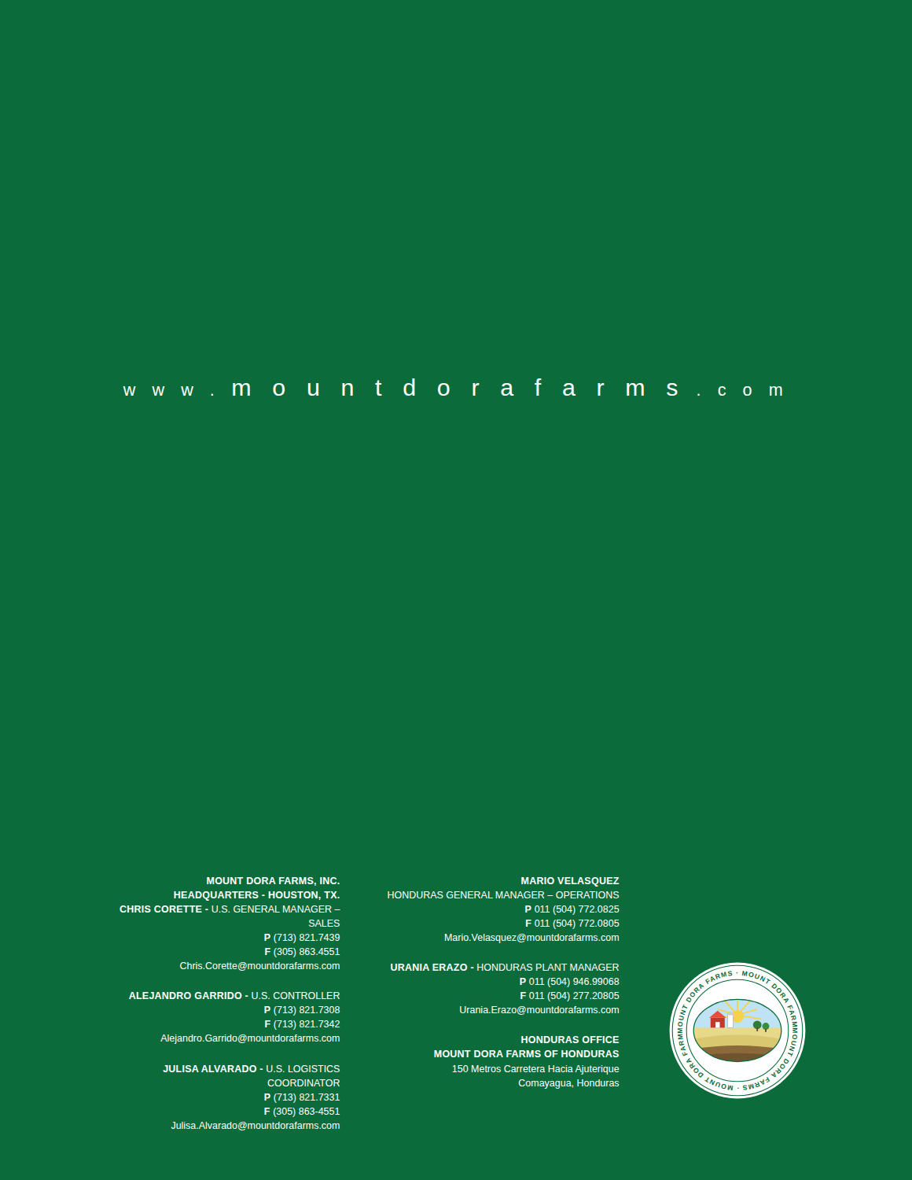w w w . m o u n t d o r a f a r m s . c o m
Mount Dora Farms, Inc.
Headquarters - Houston, TX.
Chris Corette - U.S. General Manager – Sales
P (713) 821.7439
F (305) 863.4551
Chris.Corette@mountdorafarms.com
Alejandro Garrido - U.S. Controller
P (713) 821.7308
F (713) 821.7342
Alejandro.Garrido@mountdorafarms.com
Julisa Alvarado - U.S. Logistics Coordinator
P (713) 821.7331
F (305) 863-4551
Julisa.Alvarado@mountdorafarms.com
Mario Velasquez
Honduras General Manager – Operations
P 011 (504) 772.0825
F 011 (504) 772.0805
Mario.Velasquez@mountdorafarms.com
Urania Erazo - Honduras Plant Manager
P 011 (504) 946.99068
F 011 (504) 277.20805
Urania.Erazo@mountdorafarms.com
Honduras Office
Mount Dora Farms of Honduras
150 Metros Carretera Hacia Ajuterique
Comayagua, Honduras
MOUNT DORA FARMS · MOUNT DORA FARMS MOUNT DORA FARMS · MOUNT DORA FARMS